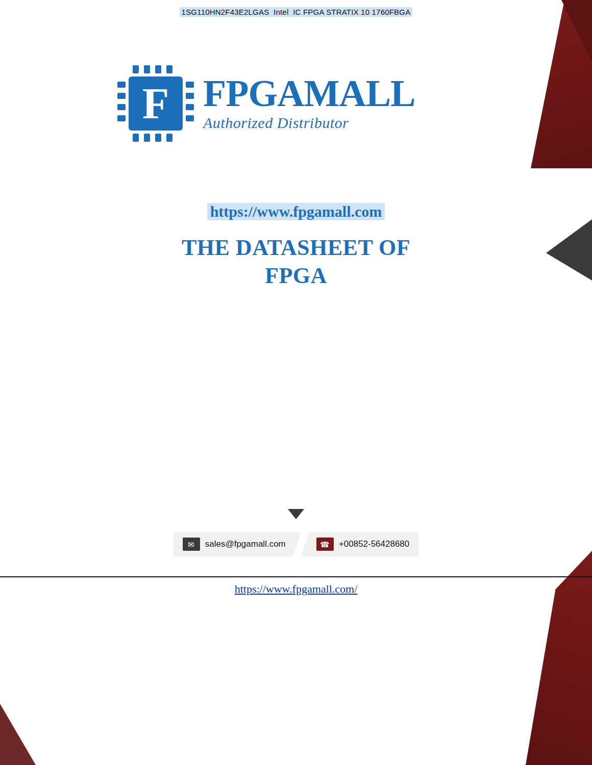1SG110HN2F43E2LGAS Intel IC FPGA STRATIX 10 1760FBGA
FPGAMALL
Authorized Distributor
https://www.fpgamall.com
THE DATASHEET OF
FPGA
✉ sales@fpgamall.com
☎ +00852-56428680
https://www.fpgamall.com/